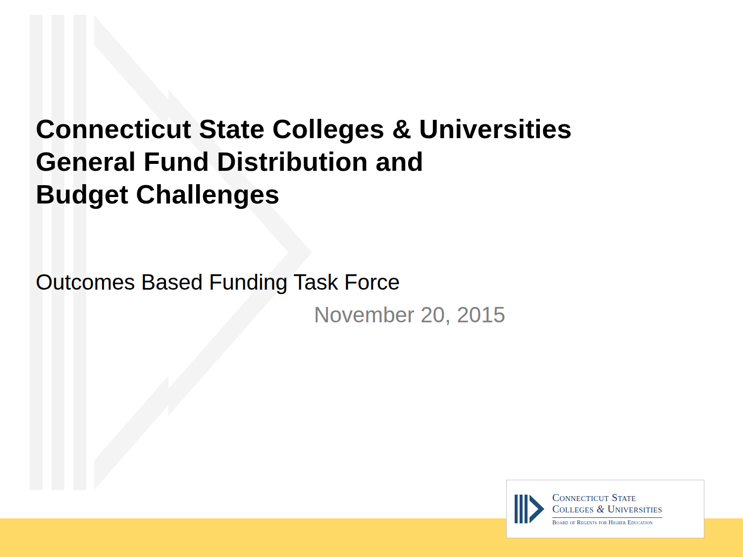Connecticut State Colleges & Universities
General Fund Distribution and
Budget Challenges
Outcomes Based Funding Task Force
November 20, 2015
Connecticut State
Colleges & Universities
Board of Regents for Higher Education